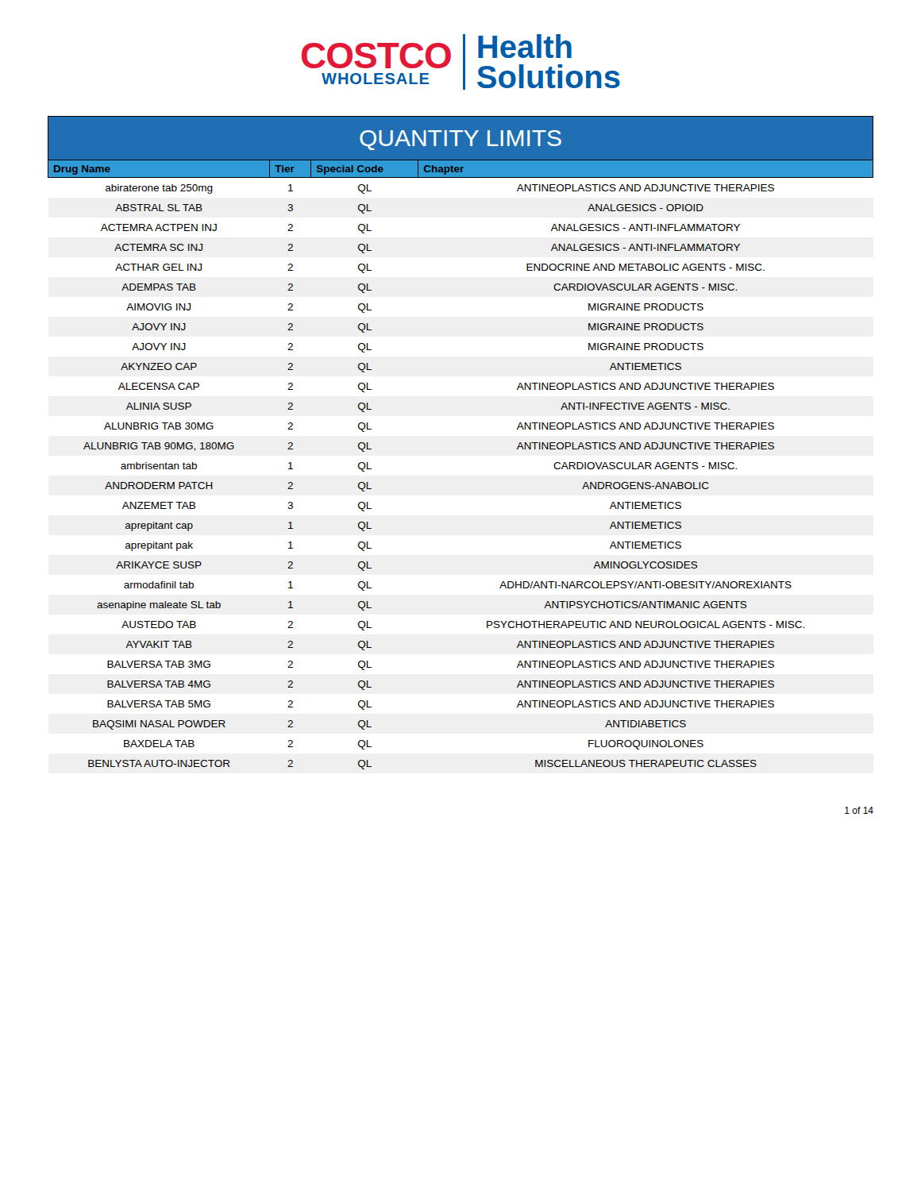COSTCO WHOLESALE Health Solutions
QUANTITY LIMITS
| Drug Name | Tier | Special Code | Chapter |
| --- | --- | --- | --- |
| abiraterone tab 250mg | 1 | QL | ANTINEOPLASTICS AND ADJUNCTIVE THERAPIES |
| ABSTRAL SL TAB | 3 | QL | ANALGESICS - OPIOID |
| ACTEMRA ACTPEN INJ | 2 | QL | ANALGESICS - ANTI-INFLAMMATORY |
| ACTEMRA SC INJ | 2 | QL | ANALGESICS - ANTI-INFLAMMATORY |
| ACTHAR GEL INJ | 2 | QL | ENDOCRINE AND METABOLIC AGENTS - MISC. |
| ADEMPAS TAB | 2 | QL | CARDIOVASCULAR AGENTS - MISC. |
| AIMOVIG INJ | 2 | QL | MIGRAINE PRODUCTS |
| AJOVY INJ | 2 | QL | MIGRAINE PRODUCTS |
| AJOVY INJ | 2 | QL | MIGRAINE PRODUCTS |
| AKYNZEO CAP | 2 | QL | ANTIEMETICS |
| ALECENSA CAP | 2 | QL | ANTINEOPLASTICS AND ADJUNCTIVE THERAPIES |
| ALINIA SUSP | 2 | QL | ANTI-INFECTIVE AGENTS - MISC. |
| ALUNBRIG TAB 30MG | 2 | QL | ANTINEOPLASTICS AND ADJUNCTIVE THERAPIES |
| ALUNBRIG TAB 90MG, 180MG | 2 | QL | ANTINEOPLASTICS AND ADJUNCTIVE THERAPIES |
| ambrisentan tab | 1 | QL | CARDIOVASCULAR AGENTS - MISC. |
| ANDRODERM PATCH | 2 | QL | ANDROGENS-ANABOLIC |
| ANZEMET TAB | 3 | QL | ANTIEMETICS |
| aprepitant cap | 1 | QL | ANTIEMETICS |
| aprepitant pak | 1 | QL | ANTIEMETICS |
| ARIKAYCE SUSP | 2 | QL | AMINOGLYCOSIDES |
| armodafinil tab | 1 | QL | ADHD/ANTI-NARCOLEPSY/ANTI-OBESITY/ANOREXIANTS |
| asenapine maleate SL tab | 1 | QL | ANTIPSYCHOTICS/ANTIMANIC AGENTS |
| AUSTEDO TAB | 2 | QL | PSYCHOTHERAPEUTIC AND NEUROLOGICAL AGENTS - MISC. |
| AYVAKIT TAB | 2 | QL | ANTINEOPLASTICS AND ADJUNCTIVE THERAPIES |
| BALVERSA TAB 3MG | 2 | QL | ANTINEOPLASTICS AND ADJUNCTIVE THERAPIES |
| BALVERSA TAB 4MG | 2 | QL | ANTINEOPLASTICS AND ADJUNCTIVE THERAPIES |
| BALVERSA TAB 5MG | 2 | QL | ANTINEOPLASTICS AND ADJUNCTIVE THERAPIES |
| BAQSIMI NASAL POWDER | 2 | QL | ANTIDIABETICS |
| BAXDELA TAB | 2 | QL | FLUOROQUINOLONES |
| BENLYSTA AUTO-INJECTOR | 2 | QL | MISCELLANEOUS THERAPEUTIC CLASSES |
1 of 14